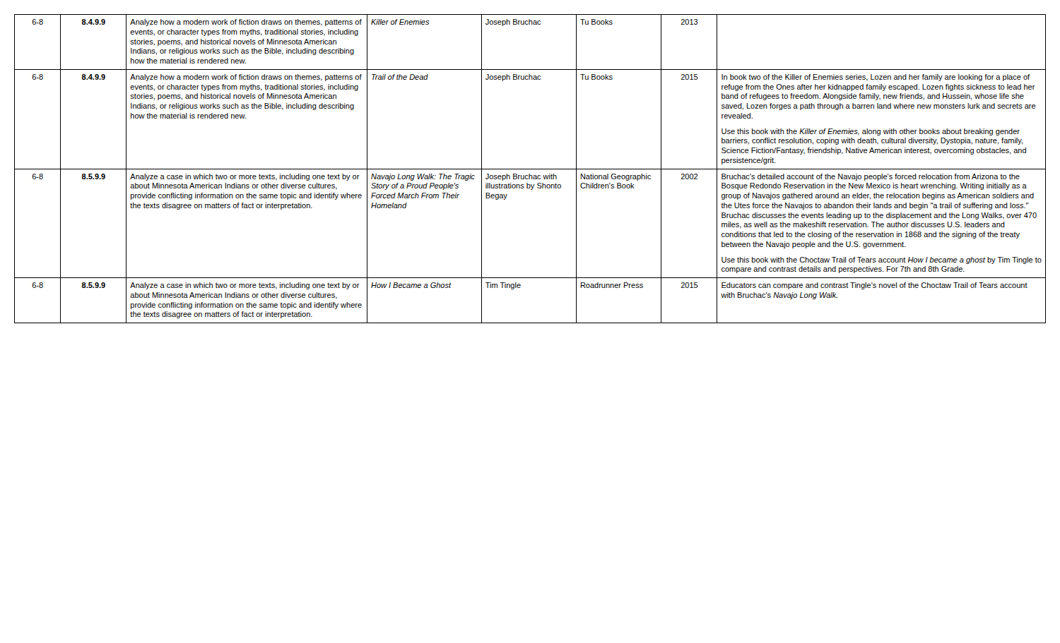| 6-8 | 8.4.9.9 | Analyze how a modern work of fiction draws on themes, patterns of events, or character types from myths, traditional stories, including stories, poems, and historical novels of Minnesota American Indians, or religious works such as the Bible, including describing how the material is rendered new. | Killer of Enemies | Joseph Bruchac | Tu Books | 2013 | |
| 6-8 | 8.4.9.9 | Analyze how a modern work of fiction draws on themes, patterns of events, or character types from myths, traditional stories, including stories, poems, and historical novels of Minnesota American Indians, or religious works such as the Bible, including describing how the material is rendered new. | Trail of the Dead | Joseph Bruchac | Tu Books | 2015 | In book two of the Killer of Enemies series, Lozen and her family are looking for a place of refuge from the Ones after her kidnapped family escaped. Lozen fights sickness to lead her band of refugees to freedom. Alongside family, new friends, and Hussein, whose life she saved, Lozen forges a path through a barren land where new monsters lurk and secrets are revealed. Use this book with the Killer of Enemies, along with other books about breaking gender barriers, conflict resolution, coping with death, cultural diversity, Dystopia, nature, family, Science Fiction/Fantasy, friendship, Native American interest, overcoming obstacles, and persistence/grit. |
| 6-8 | 8.5.9.9 | Analyze a case in which two or more texts, including one text by or about Minnesota American Indians or other diverse cultures, provide conflicting information on the same topic and identify where the texts disagree on matters of fact or interpretation. | Navajo Long Walk: The Tragic Story of a Proud People's Forced March From Their Homeland | Joseph Bruchac with illustrations by Shonto Begay | National Geographic Children's Book | 2002 | Bruchac's detailed account of the Navajo people's forced relocation from Arizona to the Bosque Redondo Reservation in the New Mexico is heart wrenching. Writing initially as a group of Navajos gathered around an elder, the relocation begins as American soldiers and the Utes force the Navajos to abandon their lands and begin "a trail of suffering and loss." Bruchac discusses the events leading up to the displacement and the Long Walks, over 470 miles, as well as the makeshift reservation. The author discusses U.S. leaders and conditions that led to the closing of the reservation in 1868 and the signing of the treaty between the Navajo people and the U.S. government. Use this book with the Choctaw Trail of Tears account How I became a ghost by Tim Tingle to compare and contrast details and perspectives. For 7th and 8th Grade. |
| 6-8 | 8.5.9.9 | Analyze a case in which two or more texts, including one text by or about Minnesota American Indians or other diverse cultures, provide conflicting information on the same topic and identify where the texts disagree on matters of fact or interpretation. | How I Became a Ghost | Tim Tingle | Roadrunner Press | 2015 | Educators can compare and contrast Tingle's novel of the Choctaw Trail of Tears account with Bruchac's Navajo Long Walk. |